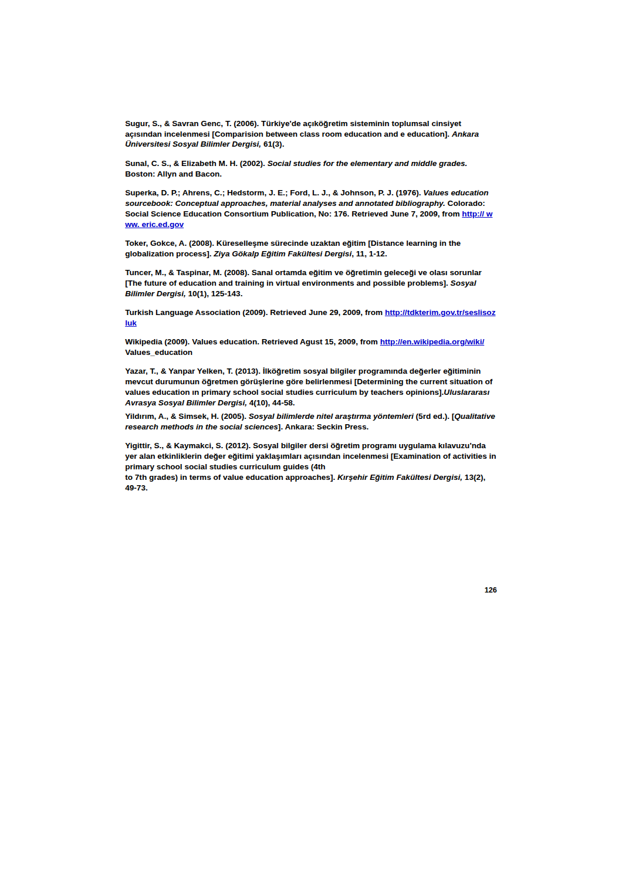Sugur, S., & Savran Genc, T. (2006). Türkiye'de açıköğretim sisteminin toplumsal cinsiyet açısından incelenmesi [Comparision between class room education and e education]. Ankara Üniversitesi Sosyal Bilimler Dergisi, 61(3).
Sunal, C. S., & Elizabeth M. H. (2002). Social studies for the elementary and middle grades. Boston: Allyn and Bacon.
Superka, D. P.; Ahrens, C.; Hedstorm, J. E.; Ford, L. J., & Johnson, P. J. (1976). Values education sourcebook: Conceptual approaches, material analyses and annotated bibliography. Colorado: Social Science Education Consortium Publication, No: 176. Retrieved June 7, 2009, from http:// www. eric.ed.gov
Toker, Gokce, A. (2008). Küreselleşme sürecinde uzaktan eğitim [Distance learning in the globalization process]. Ziya Gökalp Eğitim Fakültesi Dergisi, 11, 1-12.
Tuncer, M., & Taspinar, M. (2008). Sanal ortamda eğitim ve öğretimin geleceği ve olası sorunlar [The future of education and training in virtual environments and possible problems]. Sosyal Bilimler Dergisi, 10(1), 125-143.
Turkish Language Association (2009). Retrieved June 29, 2009, from http://tdkterim.gov.tr/seslisozluk
Wikipedia (2009). Values education. Retrieved Agust 15, 2009, from http://en.wikipedia.org/wiki/ Values_education
Yazar, T., & Yanpar Yelken, T. (2013). İlköğretim sosyal bilgiler programında değerler eğitiminin mevcut durumunun öğretmen görüşlerine göre belirlenmesi [Determining the current situation of values education ın primary school social studies curriculum by teachers opinions].Uluslararası Avrasya Sosyal Bilimler Dergisi, 4(10), 44-58.
Yildırım, A., & Simsek, H. (2005). Sosyal bilimlerde nitel araştırma yöntemleri (5rd ed.). [Qualitative research methods in the social sciences]. Ankara: Seckin Press.
Yigittir, S., & Kaymakci, S. (2012). Sosyal bilgiler dersi öğretim programı uygulama kılavuzu'nda yer alan etkinliklerin değer eğitimi yaklaşımları açısından incelenmesi [Examination of activities in primary school social studies curriculum guides (4th
to 7th grades) in terms of value education approaches]. Kırşehir Eğitim Fakültesi Dergisi, 13(2), 49-73.
126